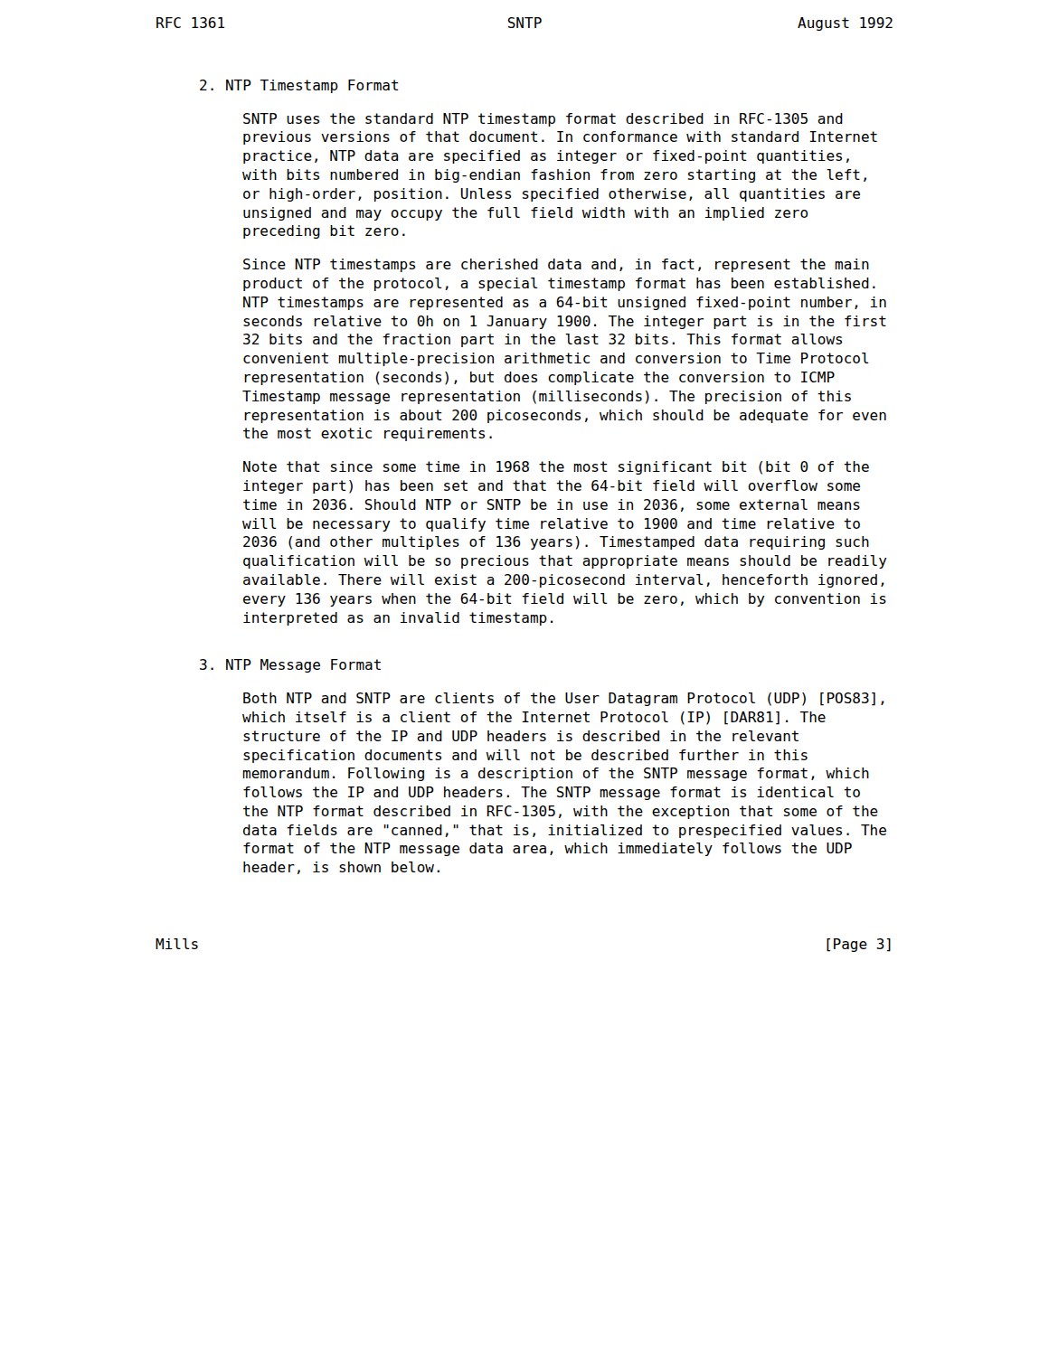RFC 1361 SNTP August 1992
2. NTP Timestamp Format
SNTP uses the standard NTP timestamp format described in RFC-1305 and previous versions of that document. In conformance with standard Internet practice, NTP data are specified as integer or fixed-point quantities, with bits numbered in big-endian fashion from zero starting at the left, or high-order, position. Unless specified otherwise, all quantities are unsigned and may occupy the full field width with an implied zero preceding bit zero.
Since NTP timestamps are cherished data and, in fact, represent the main product of the protocol, a special timestamp format has been established. NTP timestamps are represented as a 64-bit unsigned fixed-point number, in seconds relative to 0h on 1 January 1900. The integer part is in the first 32 bits and the fraction part in the last 32 bits. This format allows convenient multiple-precision arithmetic and conversion to Time Protocol representation (seconds), but does complicate the conversion to ICMP Timestamp message representation (milliseconds). The precision of this representation is about 200 picoseconds, which should be adequate for even the most exotic requirements.
Note that since some time in 1968 the most significant bit (bit 0 of the integer part) has been set and that the 64-bit field will overflow some time in 2036. Should NTP or SNTP be in use in 2036, some external means will be necessary to qualify time relative to 1900 and time relative to 2036 (and other multiples of 136 years). Timestamped data requiring such qualification will be so precious that appropriate means should be readily available. There will exist a 200-picosecond interval, henceforth ignored, every 136 years when the 64-bit field will be zero, which by convention is interpreted as an invalid timestamp.
3. NTP Message Format
Both NTP and SNTP are clients of the User Datagram Protocol (UDP) [POS83], which itself is a client of the Internet Protocol (IP) [DAR81]. The structure of the IP and UDP headers is described in the relevant specification documents and will not be described further in this memorandum. Following is a description of the SNTP message format, which follows the IP and UDP headers. The SNTP message format is identical to the NTP format described in RFC-1305, with the exception that some of the data fields are "canned," that is, initialized to prespecified values. The format of the NTP message data area, which immediately follows the UDP header, is shown below.
Mills [Page 3]